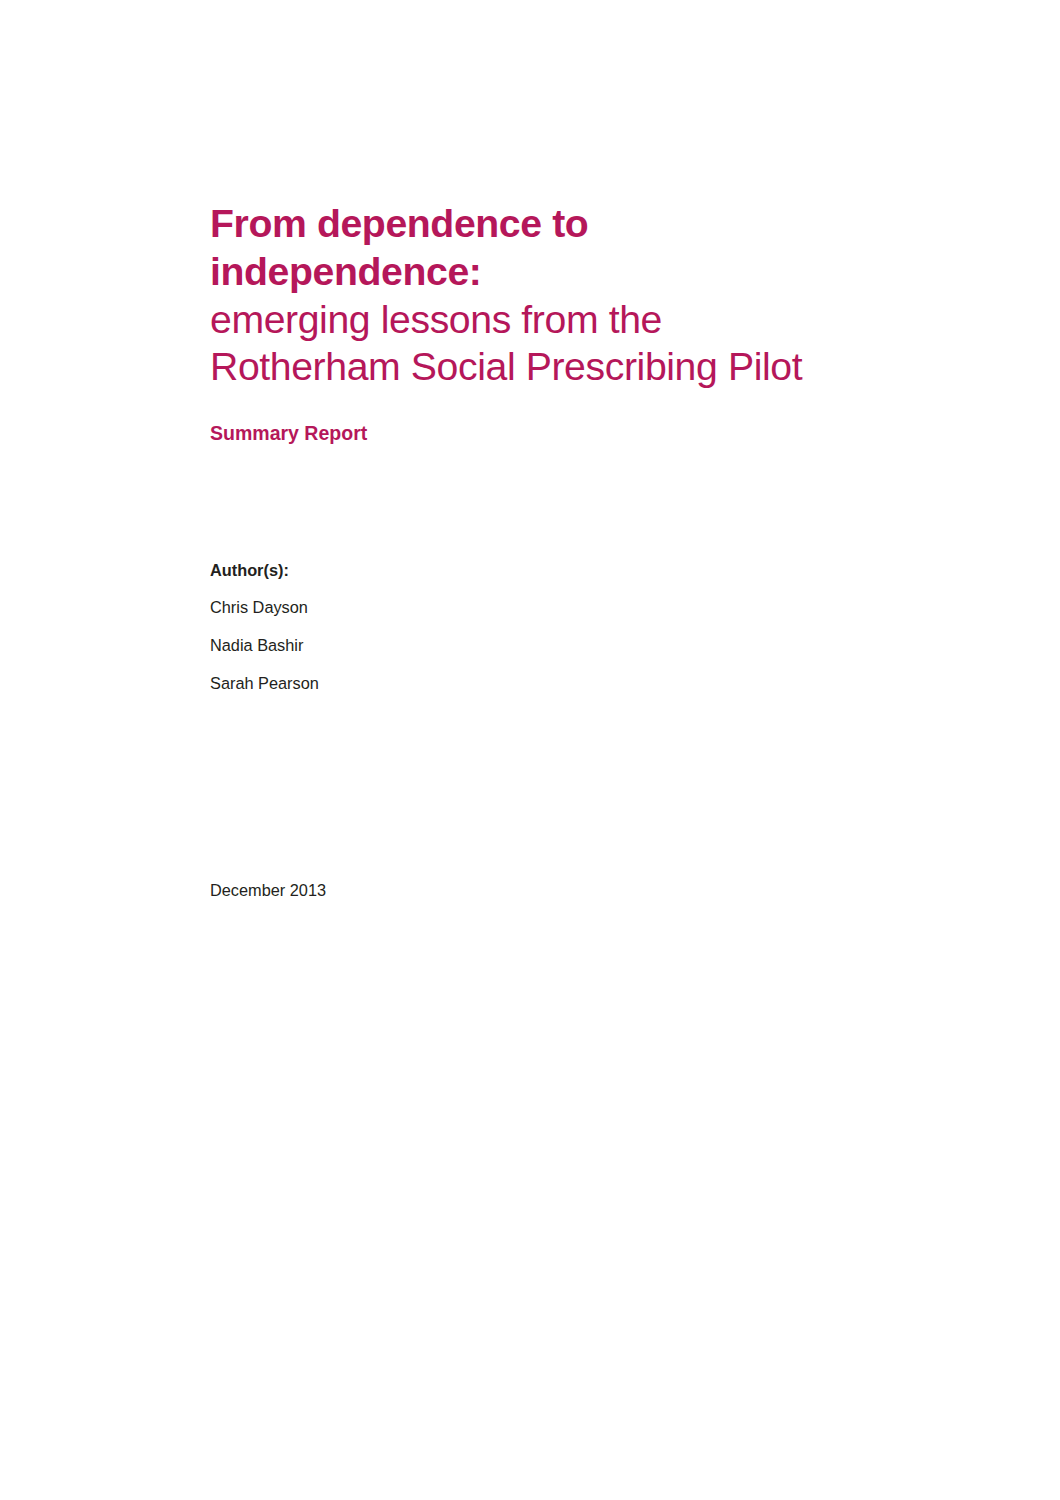From dependence to independence:
emerging lessons from the Rotherham Social Prescribing Pilot
Summary Report
Author(s):
Chris Dayson
Nadia Bashir
Sarah Pearson
December 2013